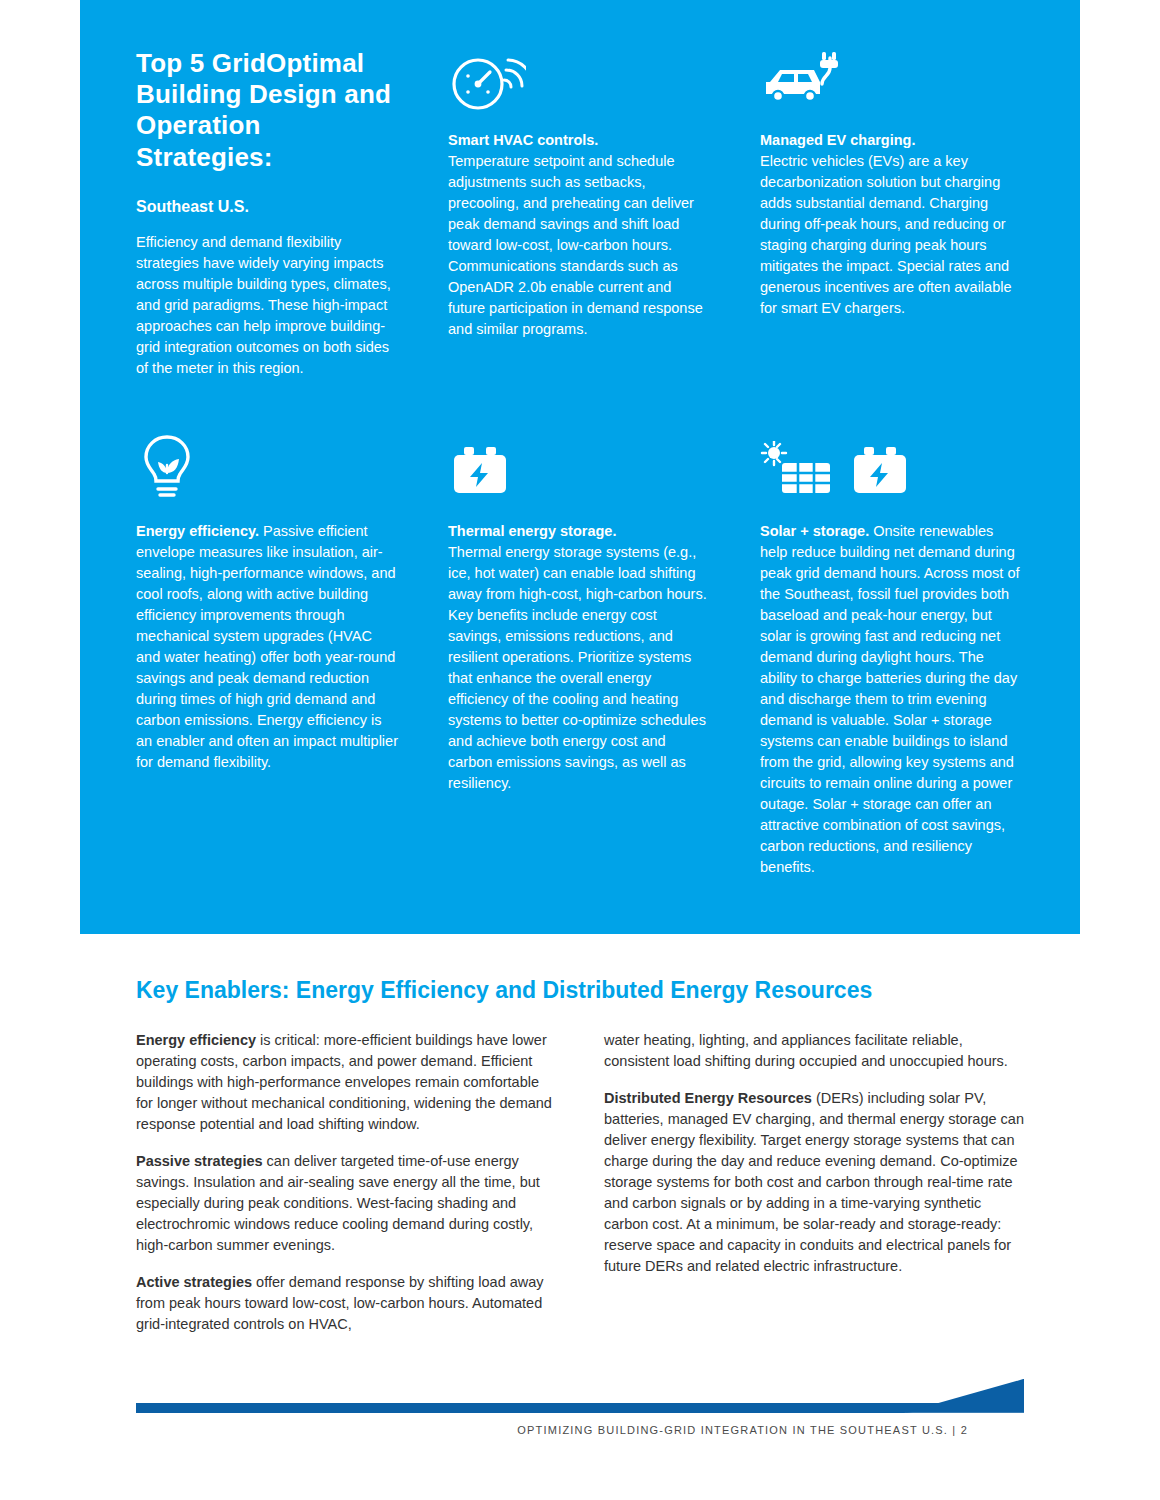Top 5 GridOptimal
Building Design and
Operation Strategies:
Southeast U.S.
Efficiency and demand flexibility strategies have widely varying impacts across multiple building types, climates, and grid paradigms. These high-impact approaches can help improve building-grid integration outcomes on both sides of the meter in this region.
Smart HVAC controls.
Temperature setpoint and schedule adjustments such as setbacks, precooling, and preheating can deliver peak demand savings and shift load toward low-cost, low-carbon hours. Communications standards such as OpenADR 2.0b enable current and future participation in demand response and similar programs.
Managed EV charging.
Electric vehicles (EVs) are a key decarbonization solution but charging adds substantial demand. Charging during off-peak hours, and reducing or staging charging during peak hours mitigates the impact. Special rates and generous incentives are often available for smart EV chargers.
Energy efficiency. Passive efficient envelope measures like insulation, air-sealing, high-performance windows, and cool roofs, along with active building efficiency improvements through mechanical system upgrades (HVAC and water heating) offer both year-round savings and peak demand reduction during times of high grid demand and carbon emissions. Energy efficiency is an enabler and often an impact multiplier for demand flexibility.
Thermal energy storage.
Thermal energy storage systems (e.g., ice, hot water) can enable load shifting away from high-cost, high-carbon hours. Key benefits include energy cost savings, emissions reductions, and resilient operations. Prioritize systems that enhance the overall energy efficiency of the cooling and heating systems to better co-optimize schedules and achieve both energy cost and carbon emissions savings, as well as resiliency.
Solar + storage. Onsite renewables help reduce building net demand during peak grid demand hours. Across most of the Southeast, fossil fuel provides both baseload and peak-hour energy, but solar is growing fast and reducing net demand during daylight hours. The ability to charge batteries during the day and discharge them to trim evening demand is valuable. Solar + storage systems can enable buildings to island from the grid, allowing key systems and circuits to remain online during a power outage. Solar + storage can offer an attractive combination of cost savings, carbon reductions, and resiliency benefits.
Key Enablers: Energy Efficiency and Distributed Energy Resources
Energy efficiency is critical: more-efficient buildings have lower operating costs, carbon impacts, and power demand. Efficient buildings with high-performance envelopes remain comfortable for longer without mechanical conditioning, widening the demand response potential and load shifting window.
Passive strategies can deliver targeted time-of-use energy savings. Insulation and air-sealing save energy all the time, but especially during peak conditions. West-facing shading and electrochromic windows reduce cooling demand during costly, high-carbon summer evenings.
Active strategies offer demand response by shifting load away from peak hours toward low-cost, low-carbon hours. Automated grid-integrated controls on HVAC,
water heating, lighting, and appliances facilitate reliable, consistent load shifting during occupied and unoccupied hours.
Distributed Energy Resources (DERs) including solar PV, batteries, managed EV charging, and thermal energy storage can deliver energy flexibility. Target energy storage systems that can charge during the day and reduce evening demand. Co-optimize storage systems for both cost and carbon through real-time rate and carbon signals or by adding in a time-varying synthetic carbon cost. At a minimum, be solar-ready and storage-ready: reserve space and capacity in conduits and electrical panels for future DERs and related electric infrastructure.
Optimizing Building-Grid Integration in the Southeast U.S. | 2